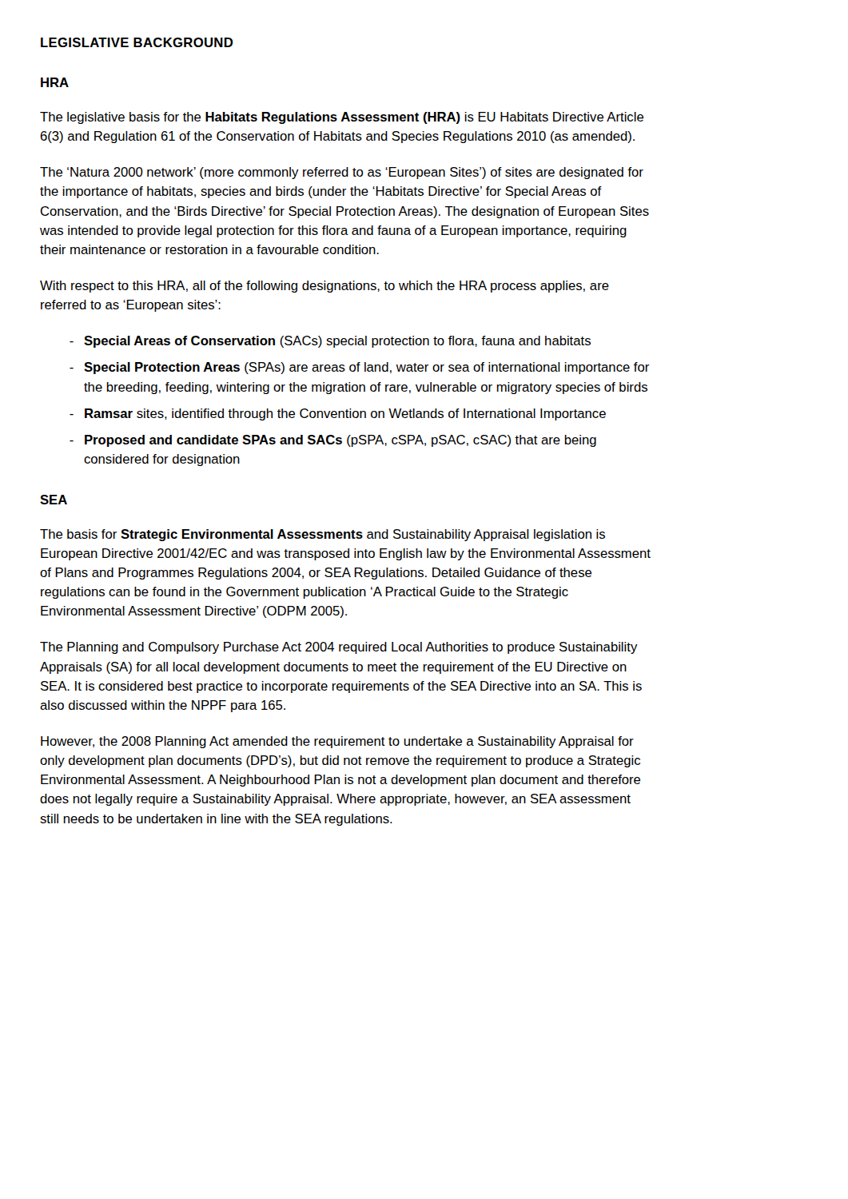LEGISLATIVE BACKGROUND
HRA
The legislative basis for the Habitats Regulations Assessment (HRA) is EU Habitats Directive Article 6(3) and Regulation 61 of the Conservation of Habitats and Species Regulations 2010 (as amended).
The ‘Natura 2000 network’ (more commonly referred to as ‘European Sites’) of sites are designated for the importance of habitats, species and birds (under the ‘Habitats Directive’ for Special Areas of Conservation, and the ‘Birds Directive’ for Special Protection Areas). The designation of European Sites was intended to provide legal protection for this flora and fauna of a European importance, requiring their maintenance or restoration in a favourable condition.
With respect to this HRA, all of the following designations, to which the HRA process applies, are referred to as ‘European sites’:
Special Areas of Conservation (SACs) special protection to flora, fauna and habitats
Special Protection Areas (SPAs) are areas of land, water or sea of international importance for the breeding, feeding, wintering or the migration of rare, vulnerable or migratory species of birds
Ramsar sites, identified through the Convention on Wetlands of International Importance
Proposed and candidate SPAs and SACs (pSPA, cSPA, pSAC, cSAC) that are being considered for designation
SEA
The basis for Strategic Environmental Assessments and Sustainability Appraisal legislation is European Directive 2001/42/EC and was transposed into English law by the Environmental Assessment of Plans and Programmes Regulations 2004, or SEA Regulations. Detailed Guidance of these regulations can be found in the Government publication ‘A Practical Guide to the Strategic Environmental Assessment Directive’ (ODPM 2005).
The Planning and Compulsory Purchase Act 2004 required Local Authorities to produce Sustainability Appraisals (SA) for all local development documents to meet the requirement of the EU Directive on SEA. It is considered best practice to incorporate requirements of the SEA Directive into an SA. This is also discussed within the NPPF para 165.
However, the 2008 Planning Act amended the requirement to undertake a Sustainability Appraisal for only development plan documents (DPD’s), but did not remove the requirement to produce a Strategic Environmental Assessment. A Neighbourhood Plan is not a development plan document and therefore does not legally require a Sustainability Appraisal. Where appropriate, however, an SEA assessment still needs to be undertaken in line with the SEA regulations.